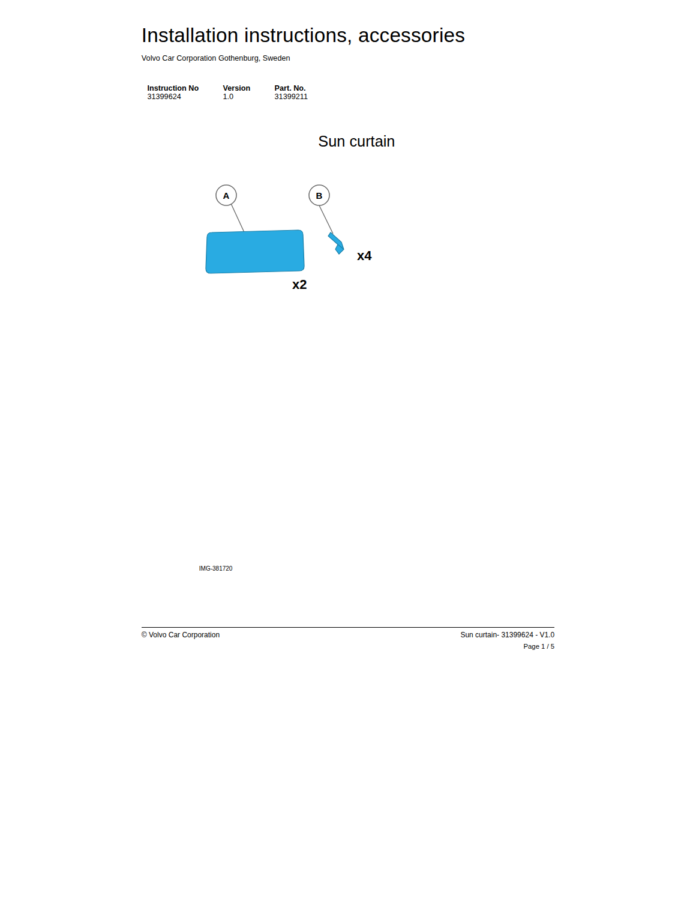Installation instructions, accessories
Volvo Car Corporation Gothenburg, Sweden
| Instruction No | Version | Part. No. |
| --- | --- | --- |
| 31399624 | 1.0 | 31399211 |
Sun curtain
A B x4 x2
IMG-381720
© Volvo Car Corporation
Sun curtain- 31399624 - V1.0
Page 1 / 5